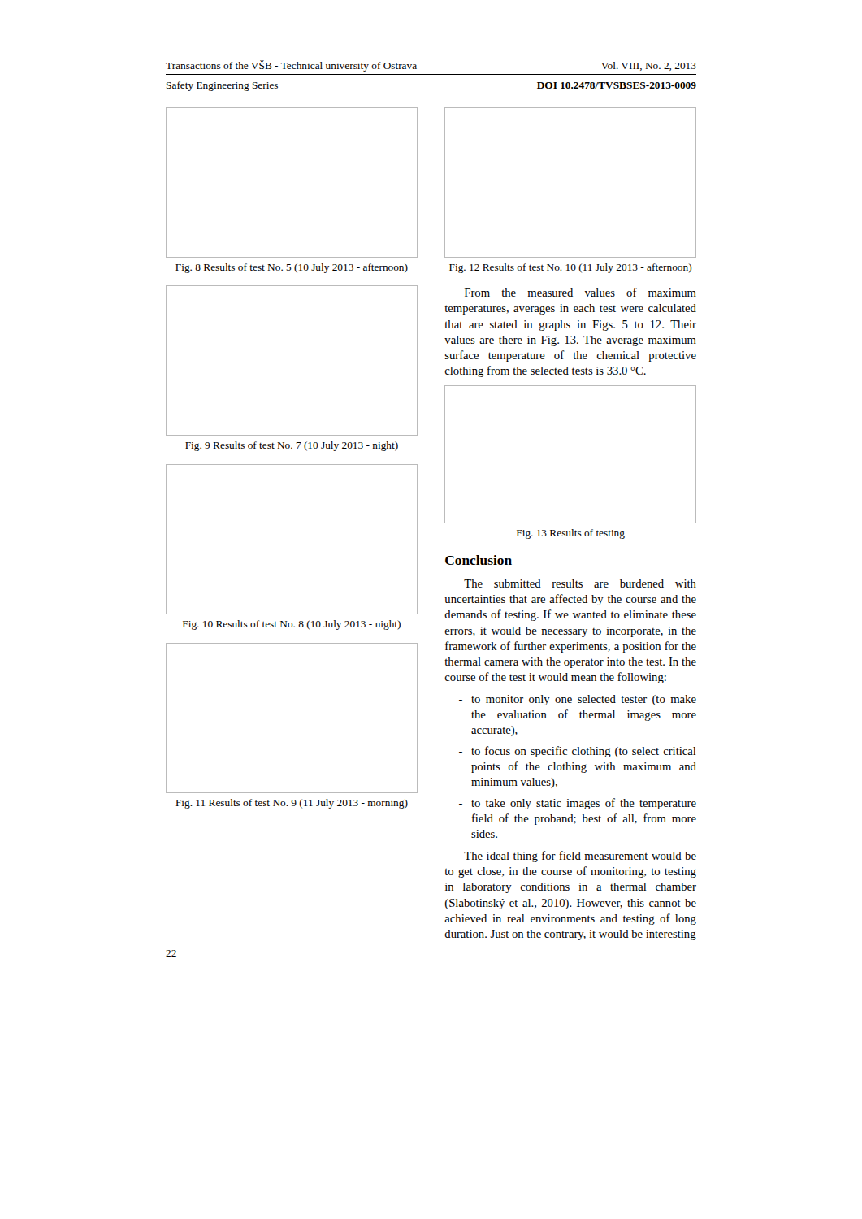Transactions of the VŠB - Technical university of Ostrava
Vol. VIII, No. 2, 2013
Safety Engineering Series
DOI 10.2478/TVSBSES-2013-0009
Fig. 8 Results of test No. 5 (10 July 2013 - afternoon)
Fig. 9 Results of test No. 7 (10 July 2013 - night)
Fig. 10 Results of test No. 8 (10 July 2013 - night)
Fig. 11 Results of test No. 9 (11 July 2013 - morning)
Fig. 12 Results of test No. 10 (11 July 2013 - afternoon)
From the measured values of maximum temperatures, averages in each test were calculated that are stated in graphs in Figs. 5 to 12. Their values are there in Fig. 13. The average maximum surface temperature of the chemical protective clothing from the selected tests is 33.0 °C.
Fig. 13 Results of testing
Conclusion
The submitted results are burdened with uncertainties that are affected by the course and the demands of testing. If we wanted to eliminate these errors, it would be necessary to incorporate, in the framework of further experiments, a position for the thermal camera with the operator into the test. In the course of the test it would mean the following:
to monitor only one selected tester (to make the evaluation of thermal images more accurate),
to focus on specific clothing (to select critical points of the clothing with maximum and minimum values),
to take only static images of the temperature field of the proband; best of all, from more sides.
The ideal thing for field measurement would be to get close, in the course of monitoring, to testing in laboratory conditions in a thermal chamber (Slabotinský et al., 2010). However, this cannot be achieved in real environments and testing of long duration. Just on the contrary, it would be interesting
22